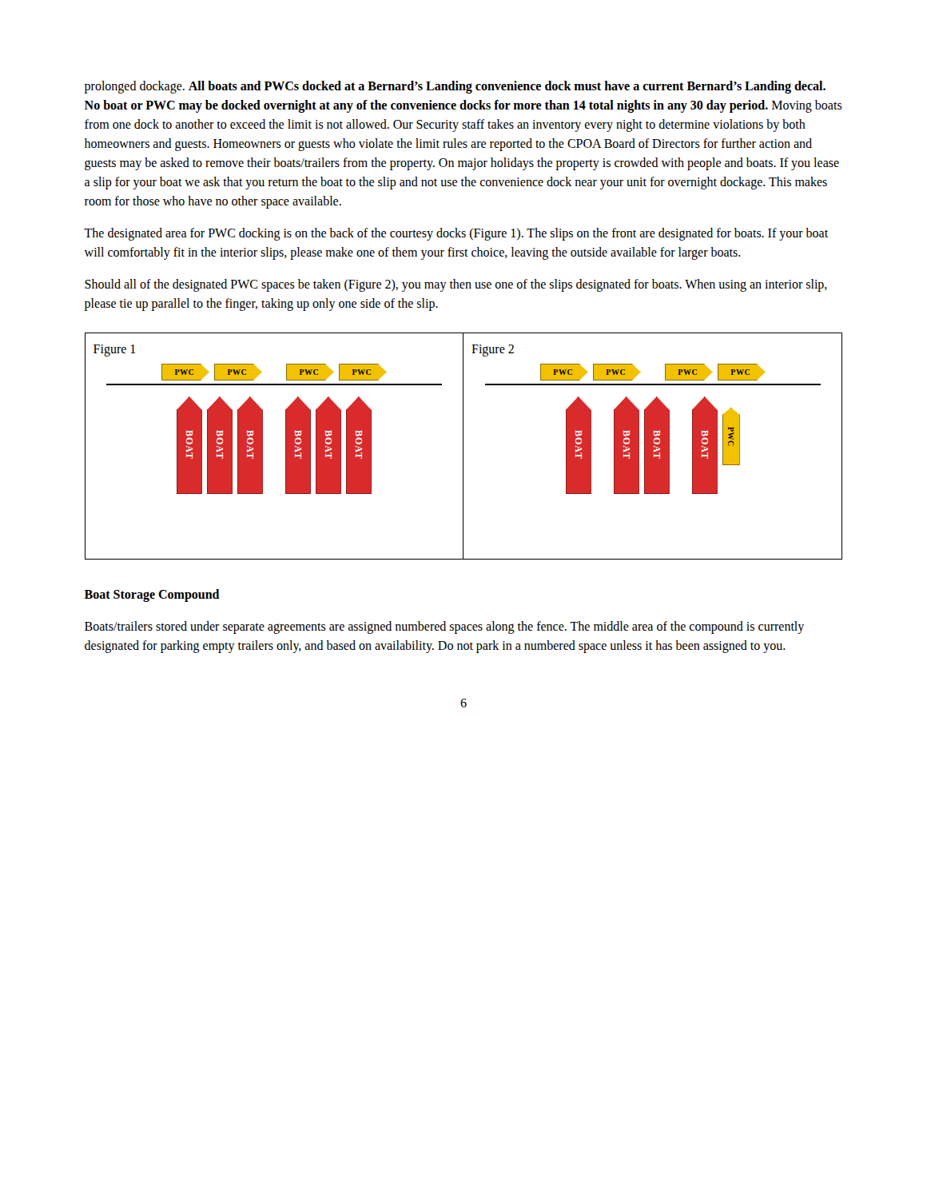prolonged dockage. All boats and PWCs docked at a Bernard’s Landing convenience dock must have a current Bernard’s Landing decal. No boat or PWC may be docked overnight at any of the convenience docks for more than 14 total nights in any 30 day period. Moving boats from one dock to another to exceed the limit is not allowed. Our Security staff takes an inventory every night to determine violations by both homeowners and guests. Homeowners or guests who violate the limit rules are reported to the CPOA Board of Directors for further action and guests may be asked to remove their boats/trailers from the property. On major holidays the property is crowded with people and boats. If you lease a slip for your boat we ask that you return the boat to the slip and not use the convenience dock near your unit for overnight dockage. This makes room for those who have no other space available.
The designated area for PWC docking is on the back of the courtesy docks (Figure 1). The slips on the front are designated for boats. If your boat will comfortably fit in the interior slips, please make one of them your first choice, leaving the outside available for larger boats.
Should all of the designated PWC spaces be taken (Figure 2), you may then use one of the slips designated for boats. When using an interior slip, please tie up parallel to the finger, taking up only one side of the slip.
Figure 1
PWC PWC PWC PWC
BOAT BOAT BOAT BOAT BOAT BOAT
Figure 2
PWC PWC PWC PWC
BOAT BOAT BOAT BOAT PWC
Boat Storage Compound
Boats/trailers stored under separate agreements are assigned numbered spaces along the fence. The middle area of the compound is currently designated for parking empty trailers only, and based on availability. Do not park in a numbered space unless it has been assigned to you.
6